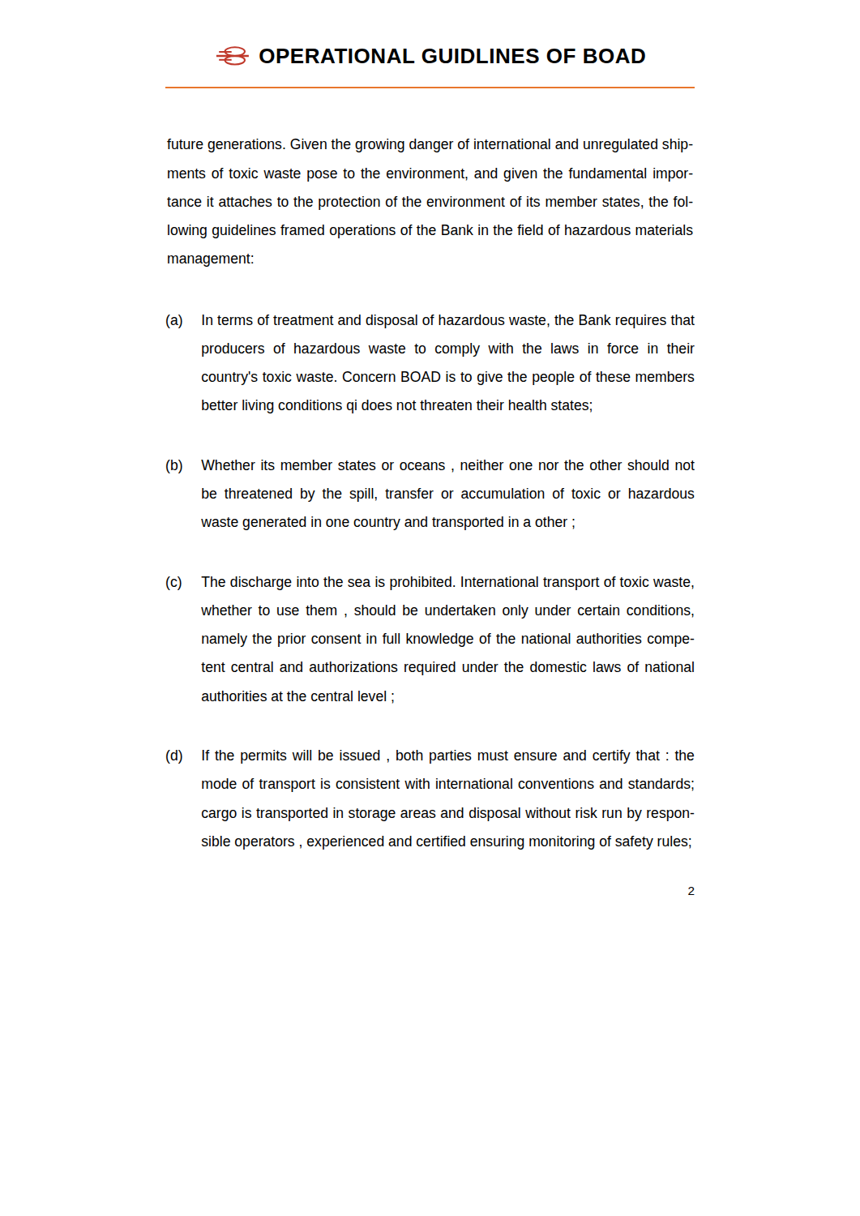OPERATIONAL GUIDLINES OF BOAD
future generations. Given the growing danger of international and unregulated shipments of toxic waste pose to the environment, and given the fundamental importance it attaches to the protection of the environment of its member states, the following guidelines framed operations of the Bank in the field of hazardous materials management:
(a) In terms of treatment and disposal of hazardous waste, the Bank requires that producers of hazardous waste to comply with the laws in force in their country's toxic waste. Concern BOAD is to give the people of these members better living conditions qi does not threaten their health states;
(b) Whether its member states or oceans , neither one nor the other should not be threatened by the spill, transfer or accumulation of toxic or hazardous waste generated in one country and transported in a other ;
(c) The discharge into the sea is prohibited. International transport of toxic waste, whether to use them , should be undertaken only under certain conditions, namely the prior consent in full knowledge of the national authorities competent central and authorizations required under the domestic laws of national authorities at the central level ;
(d) If the permits will be issued , both parties must ensure and certify that : the mode of transport is consistent with international conventions and standards; cargo is transported in storage areas and disposal without risk run by responsible operators , experienced and certified ensuring monitoring of safety rules;
2